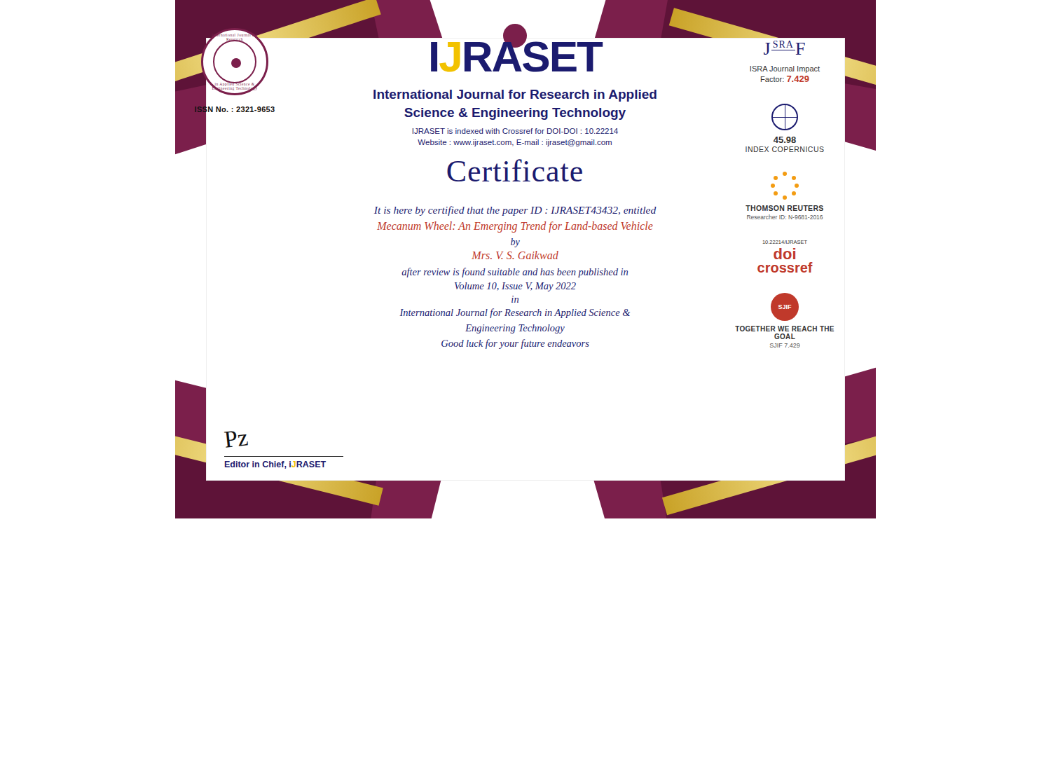International Journal for Research in Applied Science & Engineering Technology
ISSN No. : 2321-9653
IJRASET
International Journal for Research in Applied
Science & Engineering Technology
IJRASET is indexed with Crossref for DOI-DOI : 10.22214
Website : www.ijraset.com, E-mail : ijraset@gmail.com
Certificate
It is here by certified that the paper ID : IJRASET43432, entitled
Mecanum Wheel: An Emerging Trend for Land-based Vehicle
by
Mrs. V. S. Gaikwad
after review is found suitable and has been published in
Volume 10, Issue V, May 2022
in
International Journal for Research in Applied Science &
Engineering Technology
Good luck for your future endeavors
IJRASET
JSRAF
ISRA Journal Impact
Factor: 7.429
45.98
INDEX COPERNICUS
THOMSON REUTERS
Researcher ID: N-9681-2016
10.22214/IJRASET
doi crossref
TOGETHER WE REACH THE GOAL
SJIF 7.429
Pz
Editor in Chief, iJRASET